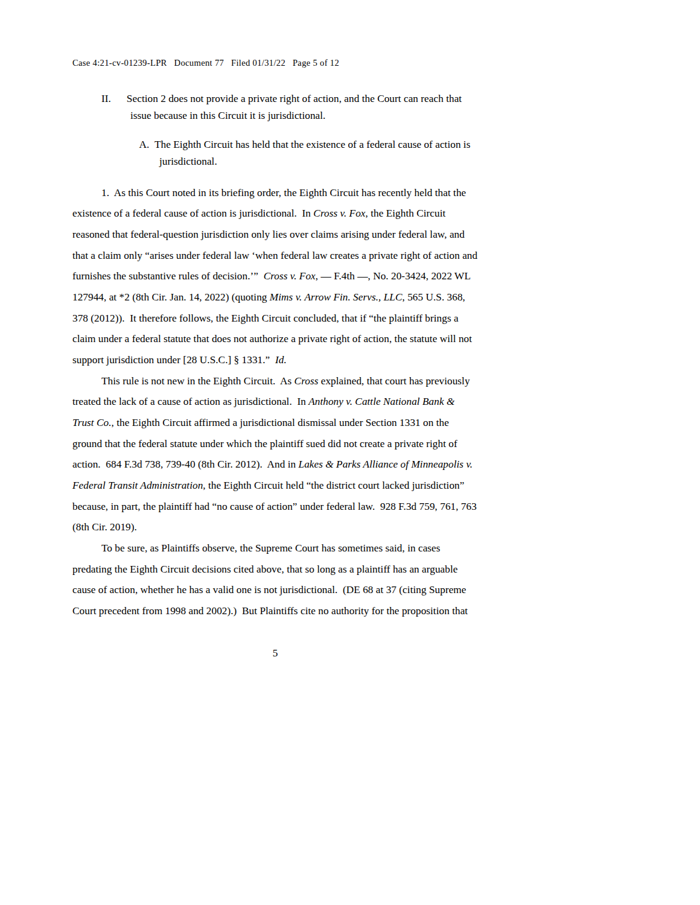Case 4:21-cv-01239-LPR Document 77 Filed 01/31/22 Page 5 of 12
II. Section 2 does not provide a private right of action, and the Court can reach that issue because in this Circuit it is jurisdictional.
A. The Eighth Circuit has held that the existence of a federal cause of action is jurisdictional.
1. As this Court noted in its briefing order, the Eighth Circuit has recently held that the existence of a federal cause of action is jurisdictional. In Cross v. Fox, the Eighth Circuit reasoned that federal-question jurisdiction only lies over claims arising under federal law, and that a claim only “arises under federal law ‘when federal law creates a private right of action and furnishes the substantive rules of decision.’” Cross v. Fox, — F.4th —, No. 20-3424, 2022 WL 127944, at *2 (8th Cir. Jan. 14, 2022) (quoting Mims v. Arrow Fin. Servs., LLC, 565 U.S. 368, 378 (2012)). It therefore follows, the Eighth Circuit concluded, that if “the plaintiff brings a claim under a federal statute that does not authorize a private right of action, the statute will not support jurisdiction under [28 U.S.C.] § 1331.” Id.
This rule is not new in the Eighth Circuit. As Cross explained, that court has previously treated the lack of a cause of action as jurisdictional. In Anthony v. Cattle National Bank & Trust Co., the Eighth Circuit affirmed a jurisdictional dismissal under Section 1331 on the ground that the federal statute under which the plaintiff sued did not create a private right of action. 684 F.3d 738, 739-40 (8th Cir. 2012). And in Lakes & Parks Alliance of Minneapolis v. Federal Transit Administration, the Eighth Circuit held “the district court lacked jurisdiction” because, in part, the plaintiff had “no cause of action” under federal law. 928 F.3d 759, 761, 763 (8th Cir. 2019).
To be sure, as Plaintiffs observe, the Supreme Court has sometimes said, in cases predating the Eighth Circuit decisions cited above, that so long as a plaintiff has an arguable cause of action, whether he has a valid one is not jurisdictional. (DE 68 at 37 (citing Supreme Court precedent from 1998 and 2002).) But Plaintiffs cite no authority for the proposition that
5